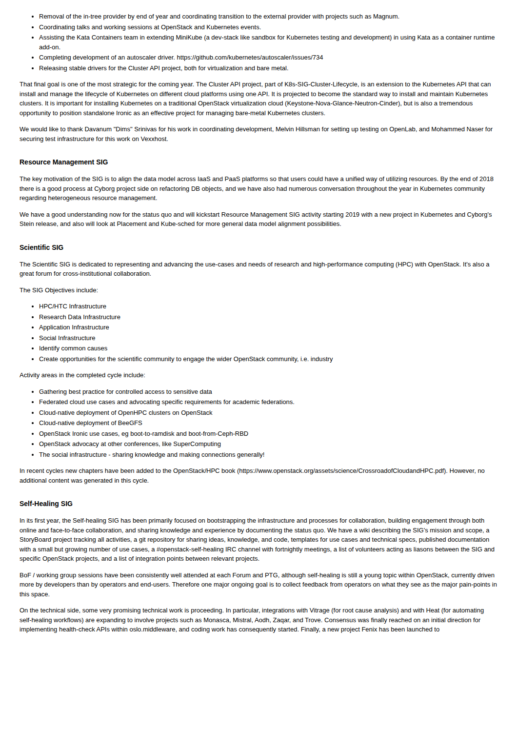Removal of the in-tree provider by end of year and coordinating transition to the external provider with projects such as Magnum.
Coordinating talks and working sessions at OpenStack and Kubernetes events.
Assisting the Kata Containers team in extending MiniKube (a dev-stack like sandbox for Kubernetes testing and development) in using Kata as a container runtime add-on.
Completing development of an autoscaler driver. https://github.com/kubernetes/autoscaler/issues/734
Releasing stable drivers for the Cluster API project, both for virtualization and bare metal.
That final goal is one of the most strategic for the coming year. The Cluster API project, part of K8s-SIG-Cluster-Lifecycle, is an extension to the Kubernetes API that can install and manage the lifecycle of Kubernetes on different cloud platforms using one API. It is projected to become the standard way to install and maintain Kubernetes clusters. It is important for installing Kubernetes on a traditional OpenStack virtualization cloud (Keystone-Nova-Glance-Neutron-Cinder), but is also a tremendous opportunity to position standalone Ironic as an effective project for managing bare-metal Kubernetes clusters.
We would like to thank Davanum "Dims" Srinivas for his work in coordinating development, Melvin Hillsman for setting up testing on OpenLab, and Mohammed Naser for securing test infrastructure for this work on Vexxhost.
Resource Management SIG
The key motivation of the SIG is to align the data model across IaaS and PaaS platforms so that users could have a unified way of utilizing resources. By the end of 2018 there is a good process at Cyborg project side on refactoring DB objects, and we have also had numerous conversation throughout the year in Kubernetes community regarding heterogeneous resource management.
We have a good understanding now for the status quo and will kickstart Resource Management SIG activity starting 2019 with a new project in Kubernetes and Cyborg's Stein release, and also will look at Placement and Kube-sched for more general data model alignment possibilities.
Scientific SIG
The Scientific SIG is dedicated to representing and advancing the use-cases and needs of research and high-performance computing (HPC) with OpenStack. It's also a great forum for cross-institutional collaboration.
The SIG Objectives include:
HPC/HTC Infrastructure
Research Data Infrastructure
Application Infrastructure
Social Infrastructure
Identify common causes
Create opportunities for the scientific community to engage the wider OpenStack community, i.e. industry
Activity areas in the completed cycle include:
Gathering best practice for controlled access to sensitive data
Federated cloud use cases and advocating specific requirements for academic federations.
Cloud-native deployment of OpenHPC clusters on OpenStack
Cloud-native deployment of BeeGFS
OpenStack Ironic use cases, eg boot-to-ramdisk and boot-from-Ceph-RBD
OpenStack advocacy at other conferences, like SuperComputing
The social infrastructure - sharing knowledge and making connections generally!
In recent cycles new chapters have been added to the OpenStack/HPC book (https://www.openstack.org/assets/science/CrossroadofCloudandHPC.pdf). However, no additional content was generated in this cycle.
Self-Healing SIG
In its first year, the Self-healing SIG has been primarily focused on bootstrapping the infrastructure and processes for collaboration, building engagement through both online and face-to-face collaboration, and sharing knowledge and experience by documenting the status quo. We have a wiki describing the SIG's mission and scope, a StoryBoard project tracking all activities, a git repository for sharing ideas, knowledge, and code, templates for use cases and technical specs, published documentation with a small but growing number of use cases, a #openstack-self-healing IRC channel with fortnightly meetings, a list of volunteers acting as liasons between the SIG and specific OpenStack projects, and a list of integration points between relevant projects.
BoF / working group sessions have been consistently well attended at each Forum and PTG, although self-healing is still a young topic within OpenStack, currently driven more by developers than by operators and end-users. Therefore one major ongoing goal is to collect feedback from operators on what they see as the major pain-points in this space.
On the technical side, some very promising technical work is proceeding. In particular, integrations with Vitrage (for root cause analysis) and with Heat (for automating self-healing workflows) are expanding to involve projects such as Monasca, Mistral, Aodh, Zaqar, and Trove. Consensus was finally reached on an initial direction for implementing health-check APIs within oslo.middleware, and coding work has consequently started. Finally, a new project Fenix has been launched to